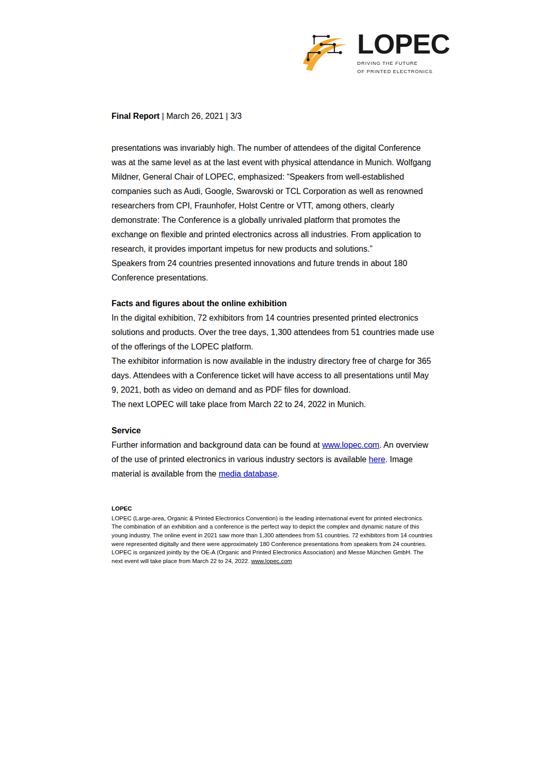LOPEC Driving the future
of printed electronics
Final Report | March 26, 2021 | 3/3
presentations was invariably high. The number of attendees of the digital Conference was at the same level as at the last event with physical attendance in Munich. Wolfgang Mildner, General Chair of LOPEC, emphasized: “Speakers from well-established companies such as Audi, Google, Swarovski or TCL Corporation as well as renowned researchers from CPI, Fraunhofer, Holst Centre or VTT, among others, clearly demonstrate: The Conference is a globally unrivaled platform that promotes the exchange on flexible and printed electronics across all industries. From application to research, it provides important impetus for new products and solutions.”
Speakers from 24 countries presented innovations and future trends in about 180 Conference presentations.
Facts and figures about the online exhibition
In the digital exhibition, 72 exhibitors from 14 countries presented printed electronics solutions and products. Over the tree days, 1,300 attendees from 51 countries made use of the offerings of the LOPEC platform.
The exhibitor information is now available in the industry directory free of charge for 365 days. Attendees with a Conference ticket will have access to all presentations until May 9, 2021, both as video on demand and as PDF files for download.
The next LOPEC will take place from March 22 to 24, 2022 in Munich.
Service
Further information and background data can be found at www.lopec.com. An overview of the use of printed electronics in various industry sectors is available here. Image material is available from the media database.
LOPEC
LOPEC (Large-area, Organic & Printed Electronics Convention) is the leading international event for printed electronics. The combination of an exhibition and a conference is the perfect way to depict the complex and dynamic nature of this young industry. The online event in 2021 saw more than 1,300 attendees from 51 countries. 72 exhibitors from 14 countries were represented digitally and there were approximately 180 Conference presentations from speakers from 24 countries. LOPEC is organized jointly by the OE-A (Organic and Printed Electronics Association) and Messe München GmbH. The next event will take place from March 22 to 24, 2022. www.lopec.com